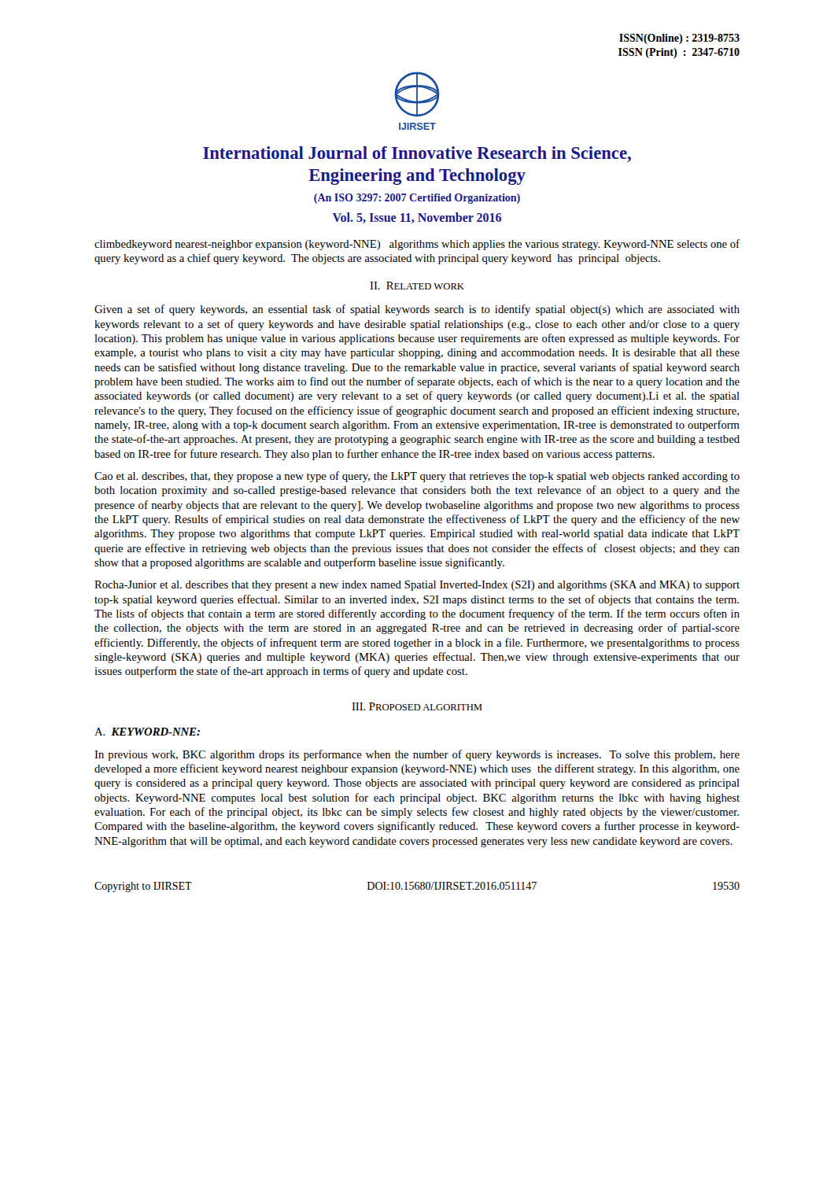ISSN(Online) : 2319-8753
ISSN (Print) : 2347-6710
IJIRSET
International Journal of Innovative Research in Science,
Engineering and Technology
(An ISO 3297: 2007 Certified Organization)
Vol. 5, Issue 11, November 2016
climbedkeyword nearest-neighbor expansion (keyword-NNE) algorithms which applies the various strategy. Keyword-NNE selects one of query keyword as a chief query keyword. The objects are associated with principal query keyword has principal objects.
II. RELATED WORK
Given a set of query keywords, an essential task of spatial keywords search is to identify spatial object(s) which are associated with keywords relevant to a set of query keywords and have desirable spatial relationships (e.g., close to each other and/or close to a query location). This problem has unique value in various applications because user requirements are often expressed as multiple keywords. For example, a tourist who plans to visit a city may have particular shopping, dining and accommodation needs. It is desirable that all these needs can be satisfied without long distance traveling. Due to the remarkable value in practice, several variants of spatial keyword search problem have been studied. The works aim to find out the number of separate objects, each of which is the near to a query location and the associated keywords (or called document) are very relevant to a set of query keywords (or called query document).Li et al. the spatial relevance's to the query, They focused on the efficiency issue of geographic document search and proposed an efficient indexing structure, namely, IR-tree, along with a top-k document search algorithm. From an extensive experimentation, IR-tree is demonstrated to outperform the state-of-the-art approaches. At present, they are prototyping a geographic search engine with IR-tree as the score and building a testbed based on IR-tree for future research. They also plan to further enhance the IR-tree index based on various access patterns.
Cao et al. describes, that, they propose a new type of query, the LkPT query that retrieves the top-k spatial web objects ranked according to both location proximity and so-called prestige-based relevance that considers both the text relevance of an object to a query and the presence of nearby objects that are relevant to the query]. We develop twobaseline algorithms and propose two new algorithms to process the LkPT query. Results of empirical studies on real data demonstrate the effectiveness of LkPT the query and the efficiency of the new algorithms. They propose two algorithms that compute LkPT queries. Empirical studied with real-world spatial data indicate that LkPT querie are effective in retrieving web objects than the previous issues that does not consider the effects of closest objects; and they can show that a proposed algorithms are scalable and outperform baseline issue significantly.
Rocha-Junior et al. describes that they present a new index named Spatial Inverted-Index (S2I) and algorithms (SKA and MKA) to support top-k spatial keyword queries effectual. Similar to an inverted index, S2I maps distinct terms to the set of objects that contains the term. The lists of objects that contain a term are stored differently according to the document frequency of the term. If the term occurs often in the collection, the objects with the term are stored in an aggregated R-tree and can be retrieved in decreasing order of partial-score efficiently. Differently, the objects of infrequent term are stored together in a block in a file. Furthermore, we presentalgorithms to process single-keyword (SKA) queries and multiple keyword (MKA) queries effectual. Then,we view through extensive-experiments that our issues outperform the state of the-art approach in terms of query and update cost.
III. PROPOSED ALGORITHM
A. KEYWORD-NNE:
In previous work, BKC algorithm drops its performance when the number of query keywords is increases. To solve this problem, here developed a more efficient keyword nearest neighbour expansion (keyword-NNE) which uses the different strategy. In this algorithm, one query is considered as a principal query keyword. Those objects are associated with principal query keyword are considered as principal objects. Keyword-NNE computes local best solution for each principal object. BKC algorithm returns the lbkc with having highest evaluation. For each of the principal object, its lbkc can be simply selects few closest and highly rated objects by the viewer/customer. Compared with the baseline-algorithm, the keyword covers significantly reduced. These keyword covers a further processe in keyword-NNE-algorithm that will be optimal, and each keyword candidate covers processed generates very less new candidate keyword are covers.
Copyright to IJIRSET DOI:10.15680/IJIRSET.2016.0511147 19530